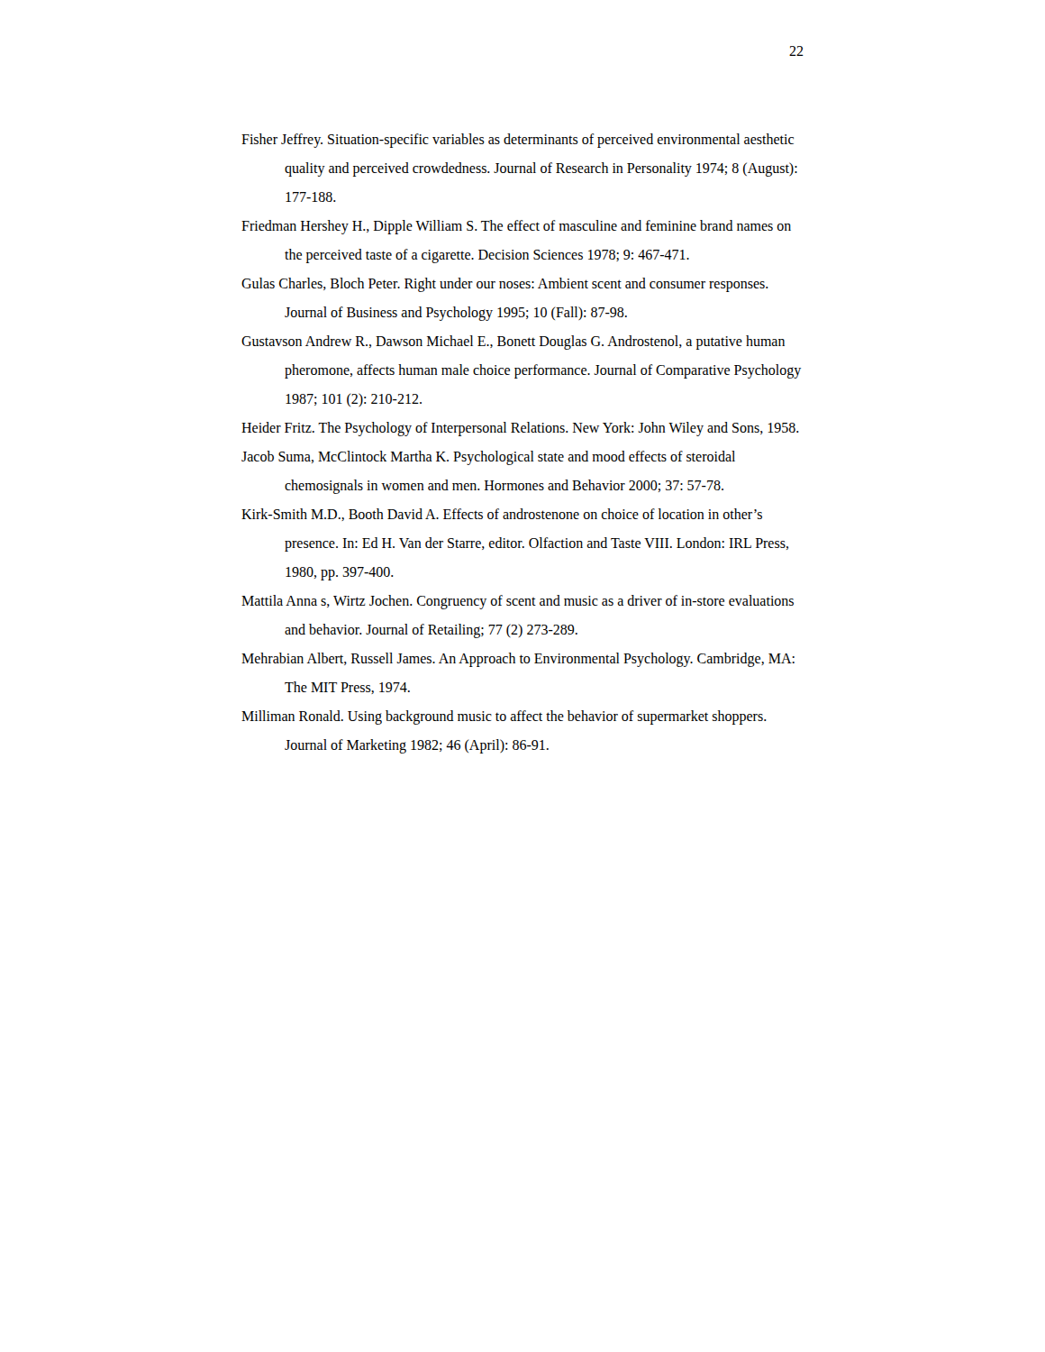22
Fisher Jeffrey. Situation-specific variables as determinants of perceived environmental aesthetic quality and perceived crowdedness. Journal of Research in Personality 1974; 8 (August): 177-188.
Friedman Hershey H., Dipple William S. The effect of masculine and feminine brand names on the perceived taste of a cigarette. Decision Sciences 1978; 9: 467-471.
Gulas Charles, Bloch Peter. Right under our noses: Ambient scent and consumer responses. Journal of Business and Psychology 1995; 10 (Fall): 87-98.
Gustavson Andrew R., Dawson Michael E., Bonett Douglas G. Androstenol, a putative human pheromone, affects human male choice performance. Journal of Comparative Psychology 1987; 101 (2): 210-212.
Heider Fritz. The Psychology of Interpersonal Relations. New York: John Wiley and Sons, 1958.
Jacob Suma, McClintock Martha K. Psychological state and mood effects of steroidal chemosignals in women and men. Hormones and Behavior 2000; 37: 57-78.
Kirk-Smith M.D., Booth David A. Effects of androstenone on choice of location in other’s presence. In: Ed H. Van der Starre, editor. Olfaction and Taste VIII. London: IRL Press, 1980, pp. 397-400.
Mattila Anna s, Wirtz Jochen. Congruency of scent and music as a driver of in-store evaluations and behavior. Journal of Retailing; 77 (2) 273-289.
Mehrabian Albert, Russell James. An Approach to Environmental Psychology. Cambridge, MA: The MIT Press, 1974.
Milliman Ronald. Using background music to affect the behavior of supermarket shoppers. Journal of Marketing 1982; 46 (April): 86-91.